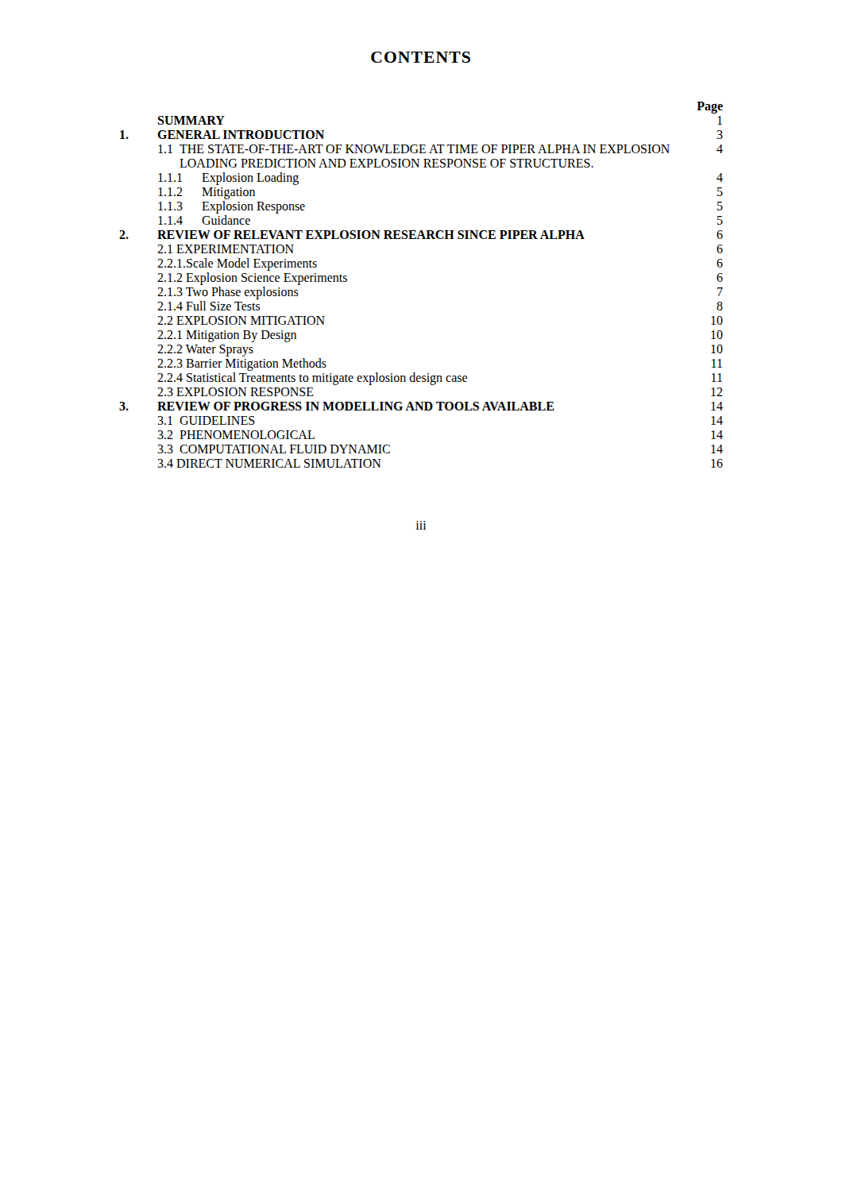CONTENTS
| | | Page |
| | SUMMARY | 1 |
| 1. | GENERAL INTRODUCTION | 3 |
| | 1.1 THE STATE-OF-THE-ART OF KNOWLEDGE AT TIME OF PIPER ALPHA IN EXPLOSION LOADING PREDICTION AND EXPLOSION RESPONSE OF STRUCTURES. | 4 |
| | 1.1.1 Explosion Loading | 4 |
| | 1.1.2 Mitigation | 5 |
| | 1.1.3 Explosion Response | 5 |
| | 1.1.4 Guidance | 5 |
| 2. | REVIEW OF RELEVANT EXPLOSION RESEARCH SINCE PIPER ALPHA | 6 |
| | 2.1 EXPERIMENTATION | 6 |
| | 2.2.1.Scale Model Experiments | 6 |
| | 2.1.2 Explosion Science Experiments | 6 |
| | 2.1.3 Two Phase explosions | 7 |
| | 2.1.4 Full Size Tests | 8 |
| | 2.2 EXPLOSION MITIGATION | 10 |
| | 2.2.1 Mitigation By Design | 10 |
| | 2.2.2 Water Sprays | 10 |
| | 2.2.3 Barrier Mitigation Methods | 11 |
| | 2.2.4 Statistical Treatments to mitigate explosion design case | 11 |
| | 2.3 EXPLOSION RESPONSE | 12 |
| 3. | REVIEW OF PROGRESS IN MODELLING AND TOOLS AVAILABLE | 14 |
| | 3.1 GUIDELINES | 14 |
| | 3.2 PHENOMENOLOGICAL | 14 |
| | 3.3 COMPUTATIONAL FLUID DYNAMIC | 14 |
| | 3.4 DIRECT NUMERICAL SIMULATION | 16 |
iii